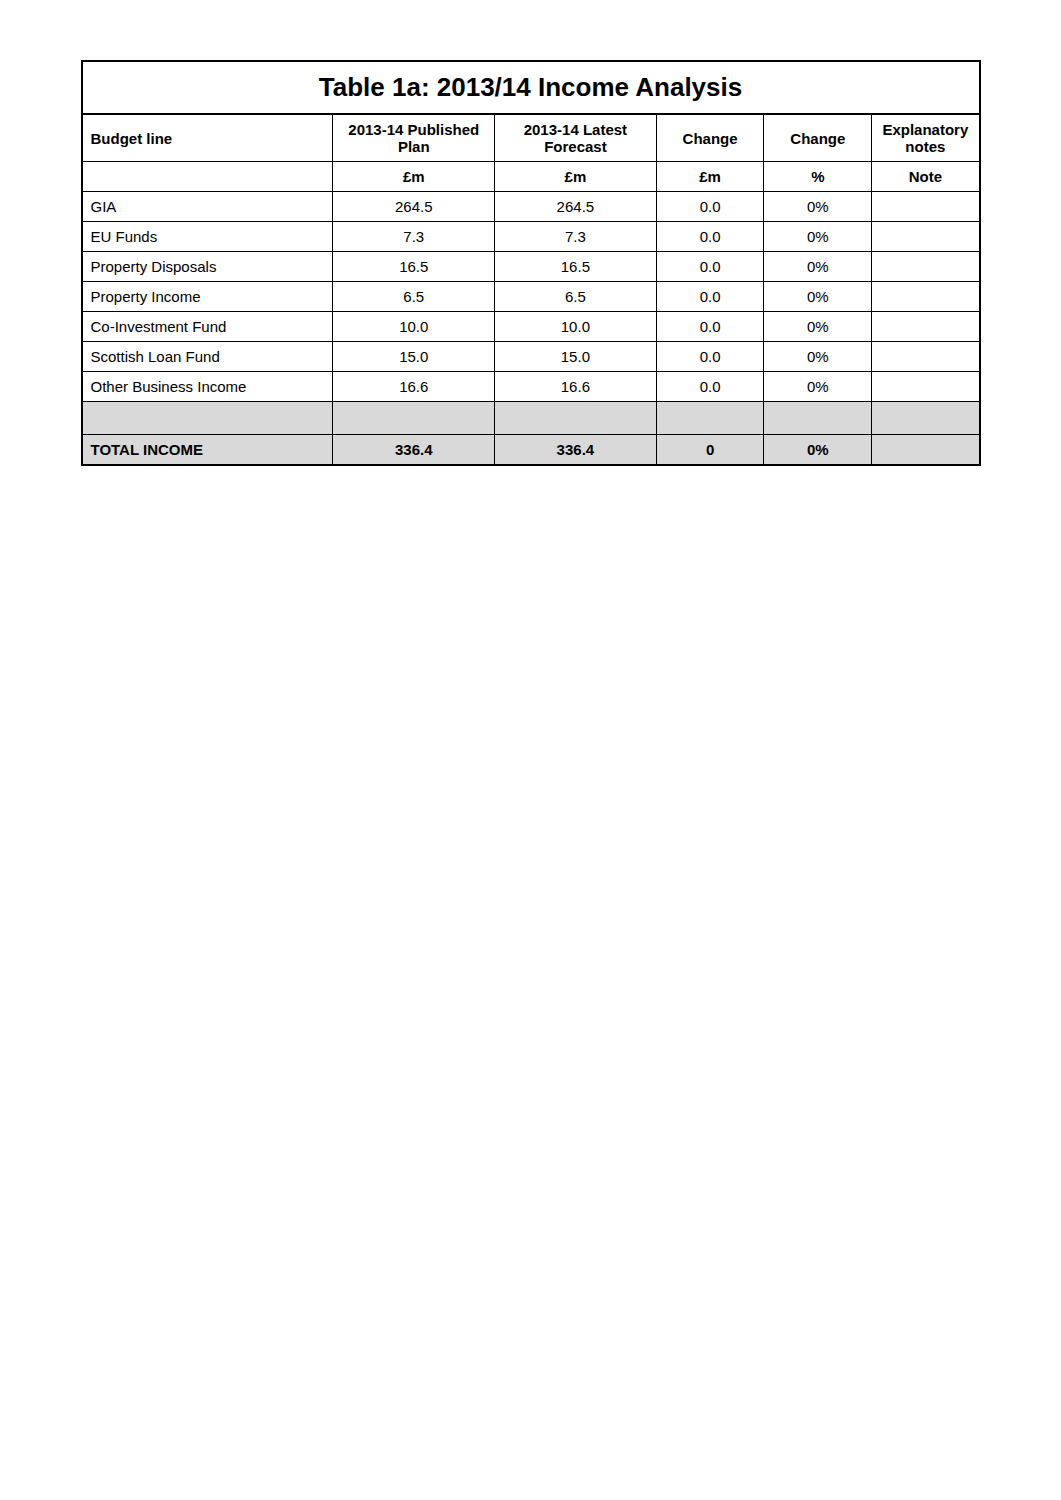Table 1a: 2013/14 Income Analysis
| Budget line | 2013-14 Published Plan | 2013-14 Latest Forecast | Change | Change | Explanatory notes |
| --- | --- | --- | --- | --- | --- |
| | £m | £m | £m | % | Note |
| GIA | 264.5 | 264.5 | 0.0 | 0% | |
| EU Funds | 7.3 | 7.3 | 0.0 | 0% | |
| Property Disposals | 16.5 | 16.5 | 0.0 | 0% | |
| Property Income | 6.5 | 6.5 | 0.0 | 0% | |
| Co-Investment Fund | 10.0 | 10.0 | 0.0 | 0% | |
| Scottish Loan Fund | 15.0 | 15.0 | 0.0 | 0% | |
| Other Business Income | 16.6 | 16.6 | 0.0 | 0% | |
| TOTAL INCOME | 336.4 | 336.4 | 0 | 0% | |